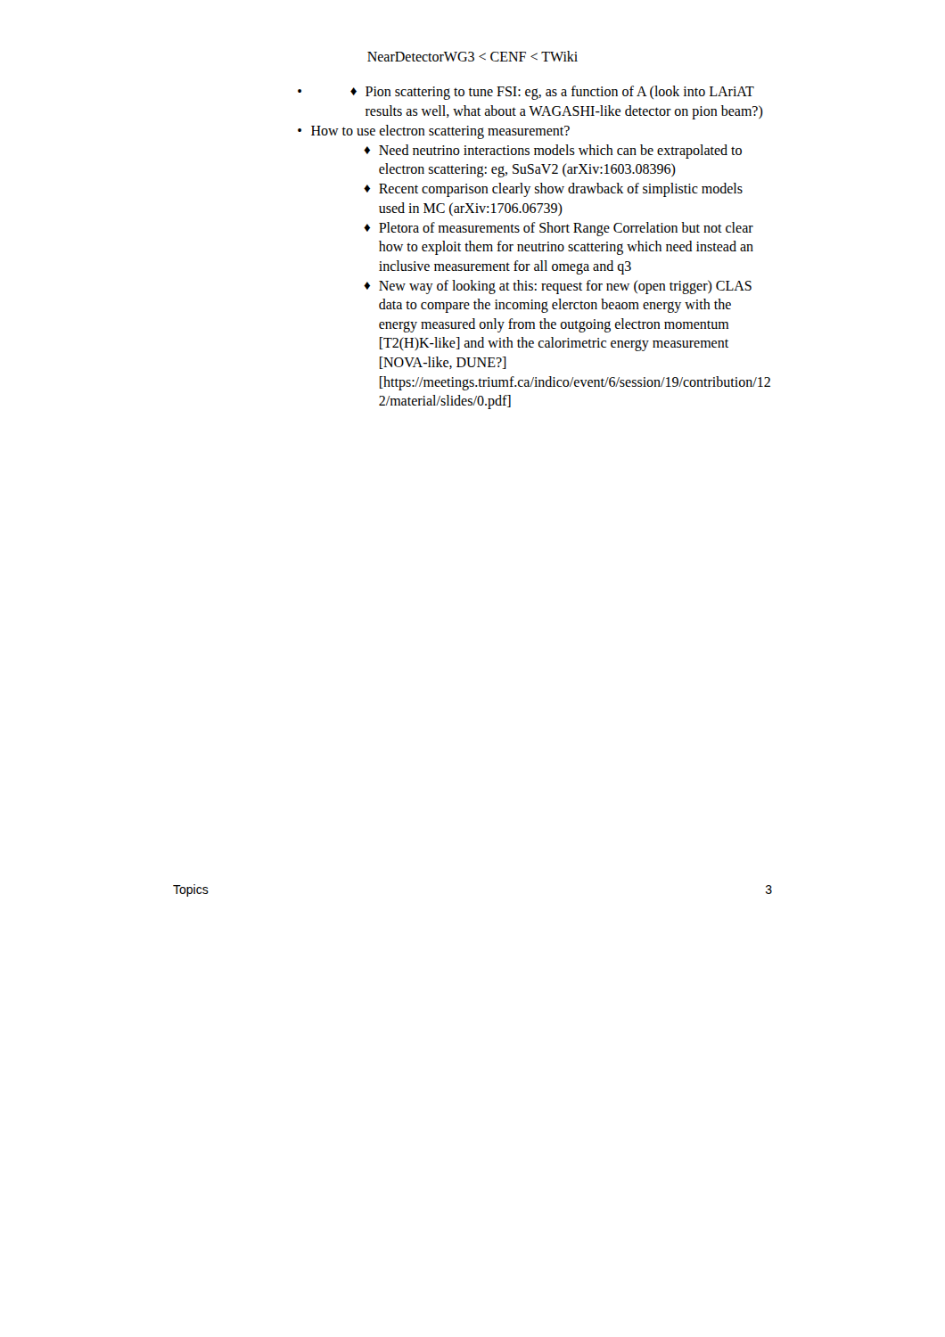NearDetectorWG3 < CENF < TWiki
Pion scattering to tune FSI: eg, as a function of A (look into LAriAT results as well, what about a WAGASHI-like detector on pion beam?)
How to use electron scattering measurement?
Need neutrino interactions models which can be extrapolated to electron scattering: eg, SuSaV2 (arXiv:1603.08396)
Recent comparison clearly show drawback of simplistic models used in MC (arXiv:1706.06739)
Pletora of measurements of Short Range Correlation but not clear how to exploit them for neutrino scattering which need instead an inclusive measurement for all omega and q3
New way of looking at this: request for new (open trigger) CLAS data to compare the incoming elercton beaom energy with the energy measured only from the outgoing electron momentum [T2(H)K-like] and with the calorimetric energy measurement [NOVA-like, DUNE?]
[https://meetings.triumf.ca/indico/event/6/session/19/contribution/122/material/slides/0.pdf]
Topics 3